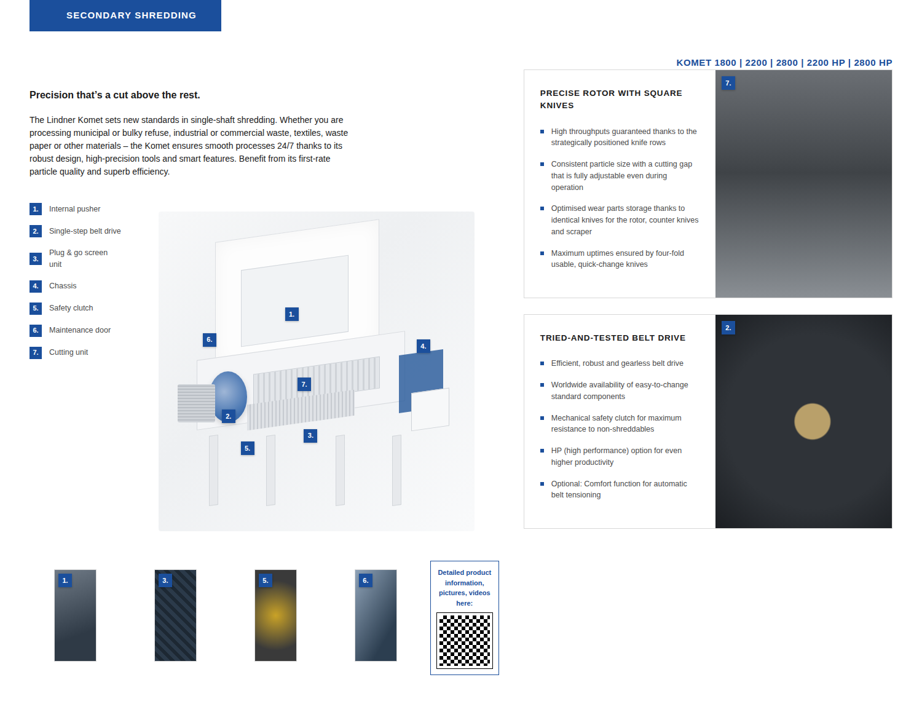Secondary Shredding
KOMET 1800 | 2200 | 2800 | 2200 HP | 2800 HP
Precision that’s a cut above the rest.
The Lindner Komet sets new standards in single-shaft shredding. Whether you are processing municipal or bulky refuse, industrial or commercial waste, textiles, waste paper or other materials – the Komet ensures smooth processes 24/7 thanks to its robust design, high-precision tools and smart features. Benefit from its first-rate particle quality and superb efficiency.
1. Internal pusher
2. Single-step belt drive
3. Plug & go screen unit
4. Chassis
5. Safety clutch
6. Maintenance door
7. Cutting unit
1. 2. 3. 4. 5. 6. 7.
1.
3.
5.
6.
Detailed product information, pictures, videos here:
7.
Precise rotor with square knives
High throughputs guaranteed thanks to the strategically positioned knife rows
Consistent particle size with a cutting gap that is fully adjustable even during operation
Optimised wear parts storage thanks to identical knives for the rotor, counter knives and scraper
Maximum uptimes ensured by four-fold usable, quick-change knives
Tried-and-tested belt drive
Efficient, robust and gearless belt drive
Worldwide availability of easy-to-change standard components
Mechanical safety clutch for maximum resistance to non-shreddables
HP (high performance) option for even higher productivity
Optional: Comfort function for automatic belt tensioning
2.